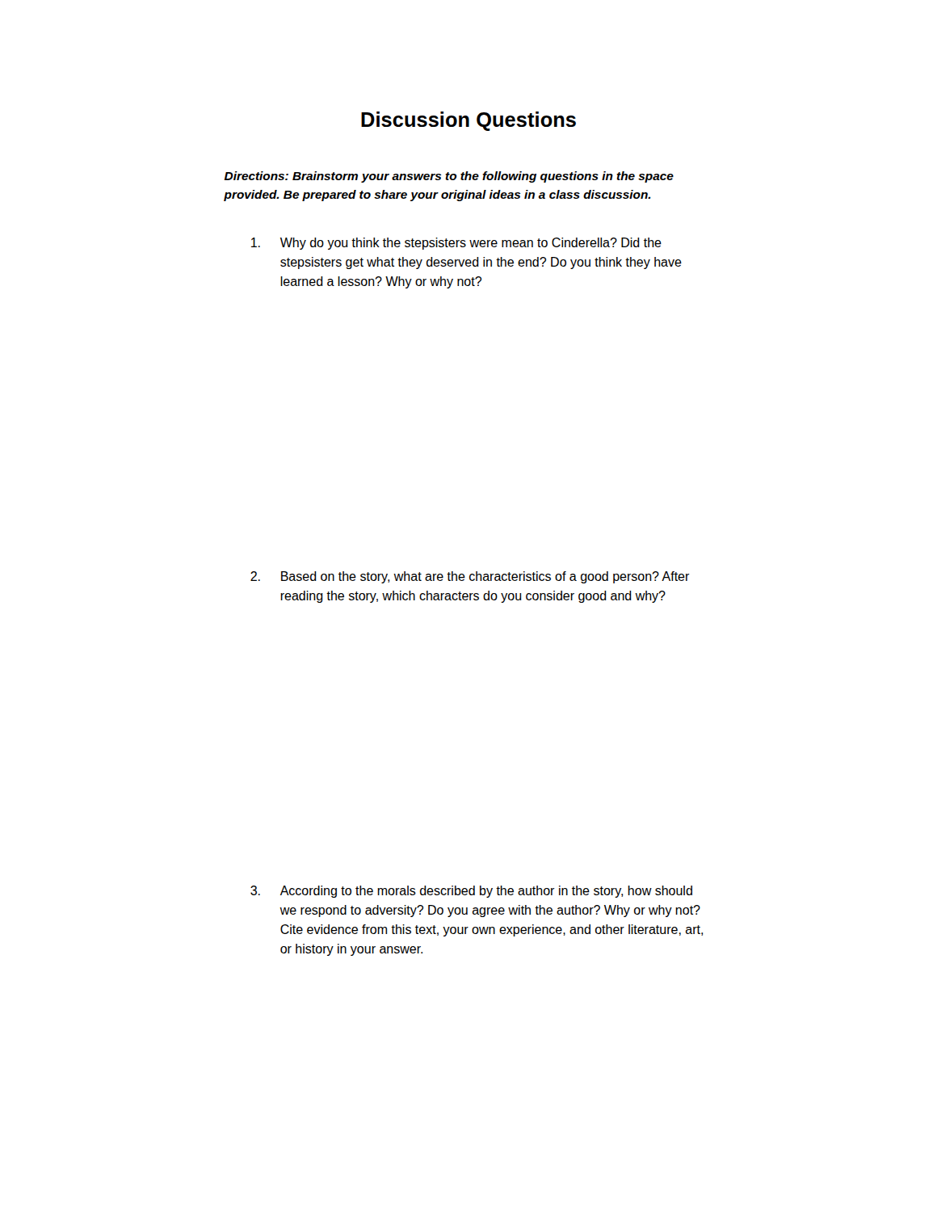Discussion Questions
Directions: Brainstorm your answers to the following questions in the space provided. Be prepared to share your original ideas in a class discussion.
Why do you think the stepsisters were mean to Cinderella? Did the stepsisters get what they deserved in the end? Do you think they have learned a lesson? Why or why not?
Based on the story, what are the characteristics of a good person? After reading the story, which characters do you consider good and why?
According to the morals described by the author in the story, how should we respond to adversity? Do you agree with the author? Why or why not? Cite evidence from this text, your own experience, and other literature, art, or history in your answer.